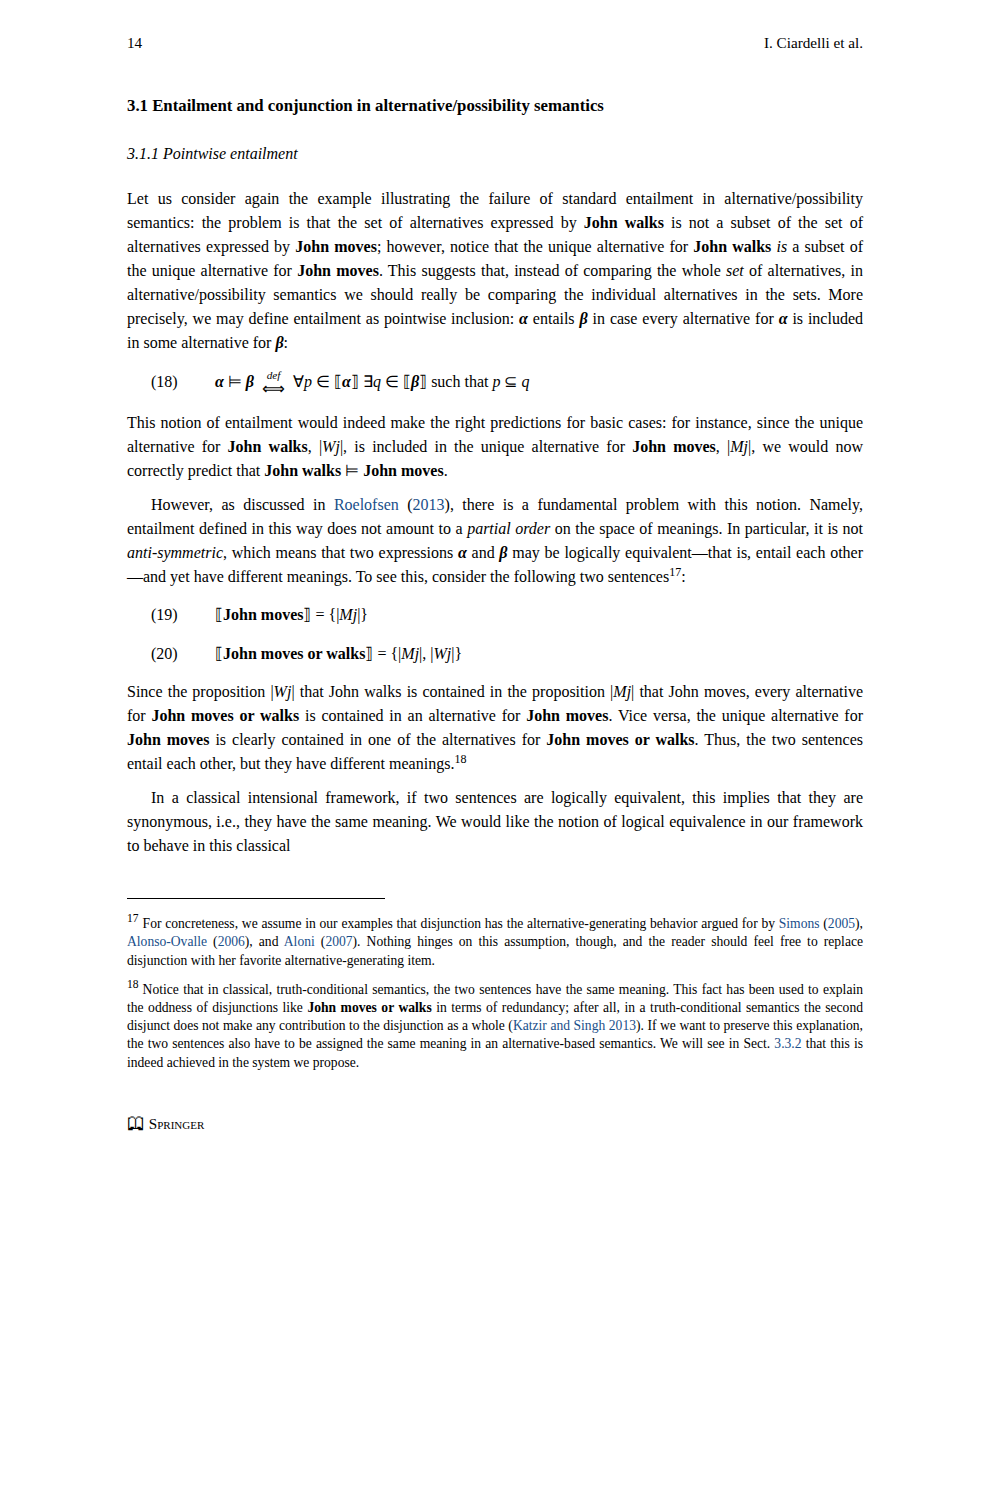14 I. Ciardelli et al.
3.1 Entailment and conjunction in alternative/possibility semantics
3.1.1 Pointwise entailment
Let us consider again the example illustrating the failure of standard entailment in alternative/possibility semantics: the problem is that the set of alternatives expressed by John walks is not a subset of the set of alternatives expressed by John moves; however, notice that the unique alternative for John walks is a subset of the unique alternative for John moves. This suggests that, instead of comparing the whole set of alternatives, in alternative/possibility semantics we should really be comparing the individual alternatives in the sets. More precisely, we may define entailment as pointwise inclusion: α entails β in case every alternative for α is included in some alternative for β:
(18) α ⊨ β def⟺ ∀p ∈ ⟦α⟧ ∃q ∈ ⟦β⟧ such that p ⊆ q
This notion of entailment would indeed make the right predictions for basic cases: for instance, since the unique alternative for John walks, |Wj|, is included in the unique alternative for John moves, |Mj|, we would now correctly predict that John walks ⊨ John moves.
However, as discussed in Roelofsen (2013), there is a fundamental problem with this notion. Namely, entailment defined in this way does not amount to a partial order on the space of meanings. In particular, it is not anti-symmetric, which means that two expressions α and β may be logically equivalent—that is, entail each other—and yet have different meanings. To see this, consider the following two sentences17:
(19) ⟦John moves⟧ = {|Mj|}
(20) ⟦John moves or walks⟧ = {|Mj|, |Wj|}
Since the proposition |Wj| that John walks is contained in the proposition |Mj| that John moves, every alternative for John moves or walks is contained in an alternative for John moves. Vice versa, the unique alternative for John moves is clearly contained in one of the alternatives for John moves or walks. Thus, the two sentences entail each other, but they have different meanings.18
In a classical intensional framework, if two sentences are logically equivalent, this implies that they are synonymous, i.e., they have the same meaning. We would like the notion of logical equivalence in our framework to behave in this classical
17 For concreteness, we assume in our examples that disjunction has the alternative-generating behavior argued for by Simons (2005), Alonso-Ovalle (2006), and Aloni (2007). Nothing hinges on this assumption, though, and the reader should feel free to replace disjunction with her favorite alternative-generating item.
18 Notice that in classical, truth-conditional semantics, the two sentences have the same meaning. This fact has been used to explain the oddness of disjunctions like John moves or walks in terms of redundancy; after all, in a truth-conditional semantics the second disjunct does not make any contribution to the disjunction as a whole (Katzir and Singh 2013). If we want to preserve this explanation, the two sentences also have to be assigned the same meaning in an alternative-based semantics. We will see in Sect. 3.3.2 that this is indeed achieved in the system we propose.
🕮 Springer